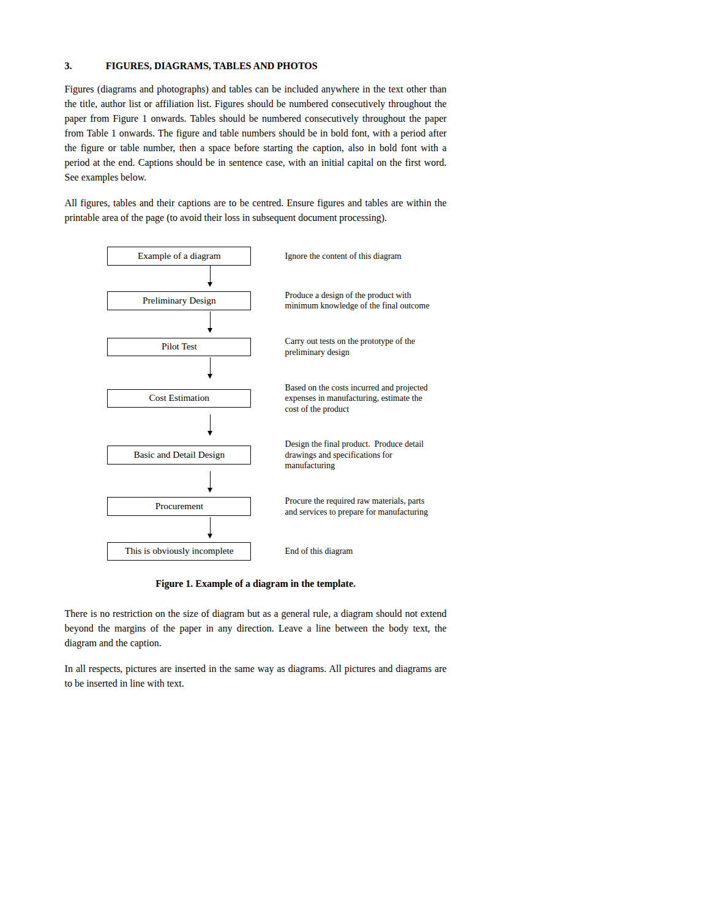3. Figures, Diagrams, Tables and Photos
Figures (diagrams and photographs) and tables can be included anywhere in the text other than the title, author list or affiliation list. Figures should be numbered consecutively throughout the paper from Figure 1 onwards. Tables should be numbered consecutively throughout the paper from Table 1 onwards. The figure and table numbers should be in bold font, with a period after the figure or table number, then a space before starting the caption, also in bold font with a period at the end. Captions should be in sentence case, with an initial capital on the first word. See examples below.
All figures, tables and their captions are to be centred. Ensure figures and tables are within the printable area of the page (to avoid their loss in subsequent document processing).
| Example of a diagram | Ignore the content of this diagram |
| Preliminary Design | Produce a design of the product with minimum knowledge of the final outcome |
| Pilot Test | Carry out tests on the prototype of the preliminary design |
| Cost Estimation | Based on the costs incurred and projected expenses in manufacturing, estimate the cost of the product |
| Basic and Detail Design | Design the final product. Produce detail drawings and specifications for manufacturing |
| Procurement | Procure the required raw materials, parts and services to prepare for manufacturing |
| This is obviously incomplete | End of this diagram |
Figure 1. Example of a diagram in the template.
There is no restriction on the size of diagram but as a general rule, a diagram should not extend beyond the margins of the paper in any direction. Leave a line between the body text, the diagram and the caption.
In all respects, pictures are inserted in the same way as diagrams. All pictures and diagrams are to be inserted in line with text.